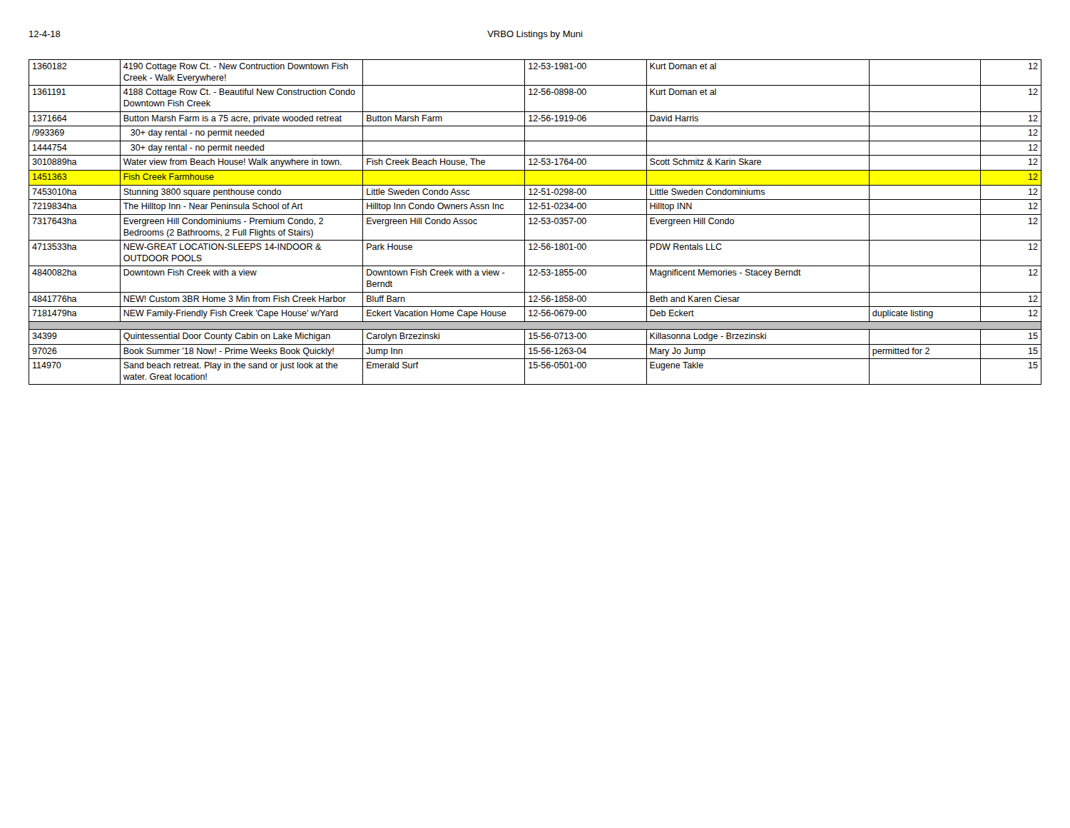12-4-18
VRBO Listings by Muni
| 1360182 | 4190 Cottage Row Ct. - New Contruction Downtown Fish Creek - Walk Everywhere! | | 12-53-1981-00 | Kurt Doman et al | | 12 |
| 1361191 | 4188 Cottage Row Ct. - Beautiful New Construction Condo Downtown Fish Creek | | 12-56-0898-00 | Kurt Doman et al | | 12 |
| 1371664 | Button Marsh Farm is a 75 acre, private wooded retreat | Button Marsh Farm | 12-56-1919-06 | David Harris | | 12 |
| /993369 | 30+ day rental - no permit needed | | | | | 12 |
| 1444754 | 30+ day rental - no permit needed | | | | | 12 |
| 3010889ha | Water view from Beach House! Walk anywhere in town. | Fish Creek Beach House, The | 12-53-1764-00 | Scott Schmitz & Karin Skare | | 12 |
| 1451363 | Fish Creek Farmhouse | | | | | 12 |
| 7453010ha | Stunning 3800 square penthouse condo | Little Sweden Condo Assc | 12-51-0298-00 | Little Sweden Condominiums | | 12 |
| 7219834ha | The Hilltop Inn - Near Peninsula School of Art | Hilltop Inn Condo Owners Assn Inc | 12-51-0234-00 | Hilltop INN | | 12 |
| 7317643ha | Evergreen Hill Condominiums - Premium Condo, 2 Bedrooms (2 Bathrooms, 2 Full Flights of Stairs) | Evergreen Hill Condo Assoc | 12-53-0357-00 | Evergreen Hill Condo | | 12 |
| 4713533ha | NEW-GREAT LOCATION-SLEEPS 14-INDOOR & OUTDOOR POOLS | Park House | 12-56-1801-00 | PDW Rentals LLC | | 12 |
| 4840082ha | Downtown Fish Creek with a view | Downtown Fish Creek with a view - Berndt | 12-53-1855-00 | Magnificent Memories - Stacey Berndt | | 12 |
| 4841776ha | NEW! Custom 3BR Home 3 Min from Fish Creek Harbor | Bluff Barn | 12-56-1858-00 | Beth and Karen Ciesar | | 12 |
| 7181479ha | NEW Family-Friendly Fish Creek 'Cape House' w/Yard | Eckert Vacation Home Cape House | 12-56-0679-00 | Deb Eckert | duplicate listing | 12 |
| 34399 | Quintessential Door County Cabin on Lake Michigan | Carolyn Brzezinski | 15-56-0713-00 | Killasonna Lodge - Brzezinski | | 15 |
| 97026 | Book Summer '18 Now! - Prime Weeks Book Quickly! | Jump Inn | 15-56-1263-04 | Mary Jo Jump | permitted for 2 | 15 |
| 114970 | Sand beach retreat. Play in the sand or just look at the water. Great location! | Emerald Surf | 15-56-0501-00 | Eugene Takle | | 15 |